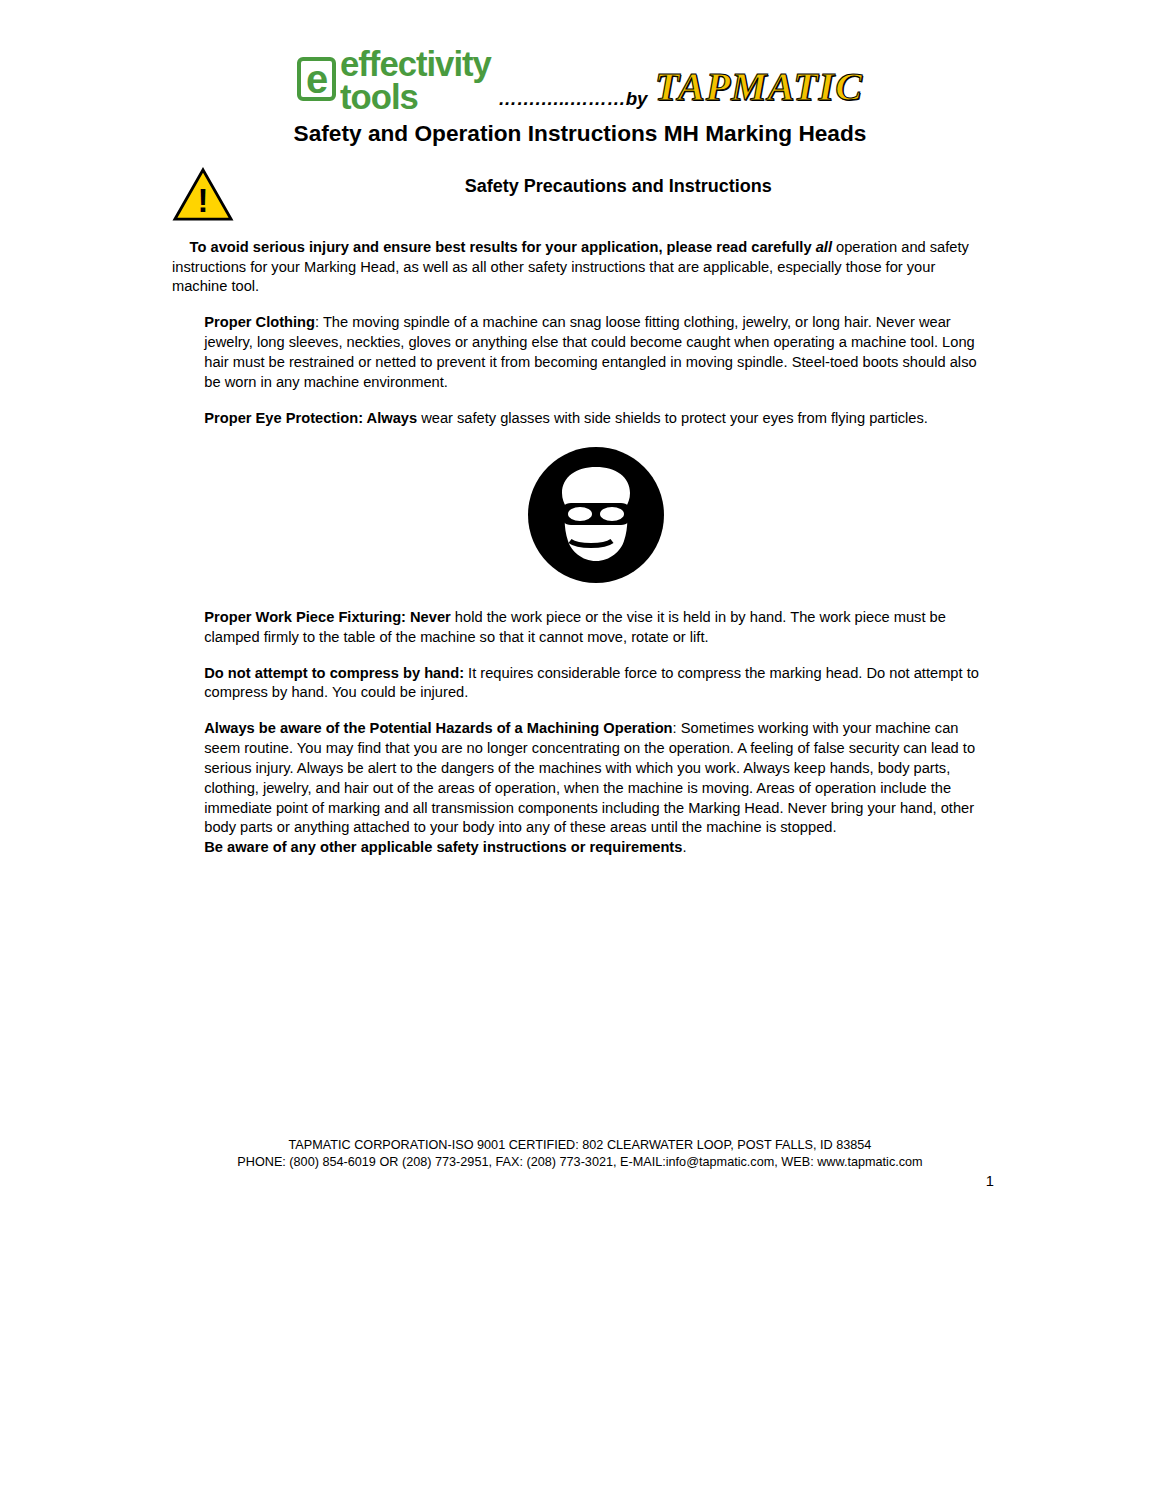eeffectivity tools
…….…..………by
TAPMATIC
Safety and Operation Instructions MH Marking Heads
!
Safety Precautions and Instructions
To avoid serious injury and ensure best results for your application, please read carefully all operation and safety instructions for your Marking Head, as well as all other safety instructions that are applicable, especially those for your machine tool.
Proper Clothing: The moving spindle of a machine can snag loose fitting clothing, jewelry, or long hair. Never wear jewelry, long sleeves, neckties, gloves or anything else that could become caught when operating a machine tool. Long hair must be restrained or netted to prevent it from becoming entangled in moving spindle. Steel-toed boots should also be worn in any machine environment.
Proper Eye Protection: Always wear safety glasses with side shields to protect your eyes from flying particles.
Proper Work Piece Fixturing: Never hold the work piece or the vise it is held in by hand. The work piece must be clamped firmly to the table of the machine so that it cannot move, rotate or lift.
Do not attempt to compress by hand: It requires considerable force to compress the marking head. Do not attempt to compress by hand. You could be injured.
Always be aware of the Potential Hazards of a Machining Operation: Sometimes working with your machine can seem routine. You may find that you are no longer concentrating on the operation. A feeling of false security can lead to serious injury. Always be alert to the dangers of the machines with which you work. Always keep hands, body parts, clothing, jewelry, and hair out of the areas of operation, when the machine is moving. Areas of operation include the immediate point of marking and all transmission components including the Marking Head. Never bring your hand, other body parts or anything attached to your body into any of these areas until the machine is stopped.
Be aware of any other applicable safety instructions or requirements.
TAPMATIC CORPORATION-ISO 9001 CERTIFIED: 802 CLEARWATER LOOP, POST FALLS, ID 83854
PHONE: (800) 854-6019 OR (208) 773-2951, FAX: (208) 773-3021, E-MAIL:info@tapmatic.com, WEB: www.tapmatic.com 1